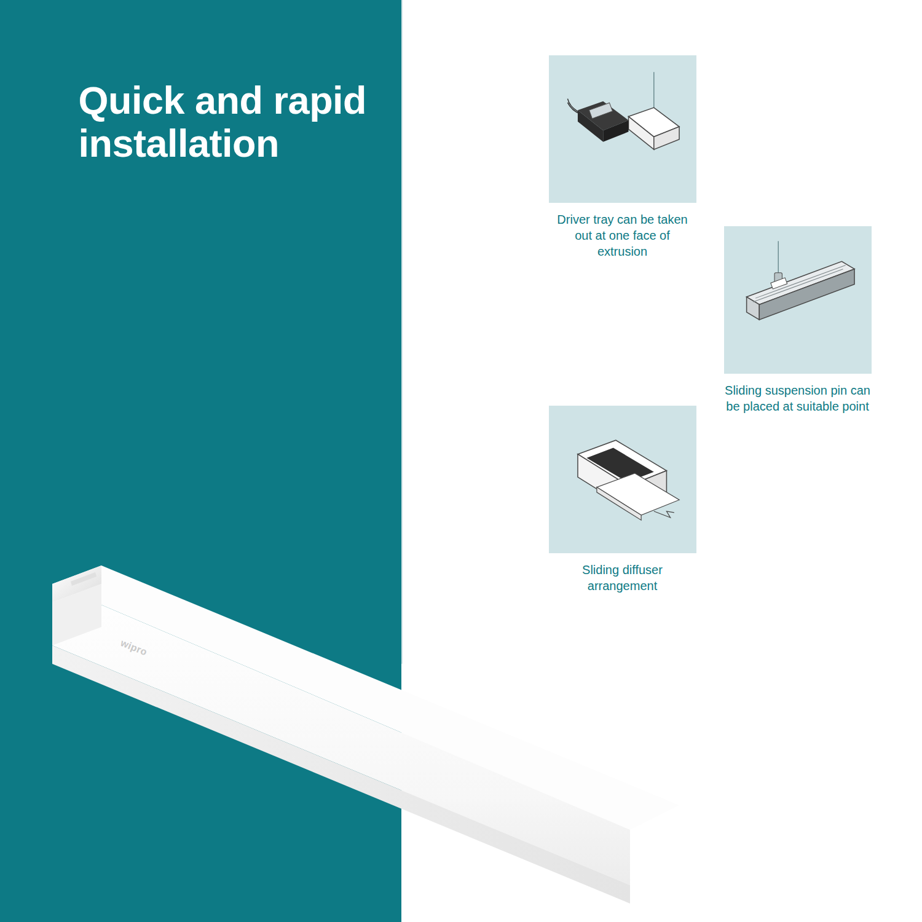Quick and rapid installation
wipro
Driver tray can be taken out at one face of extrusion
Sliding suspension pin can be placed at suitable point
Sliding diffuser arrangement